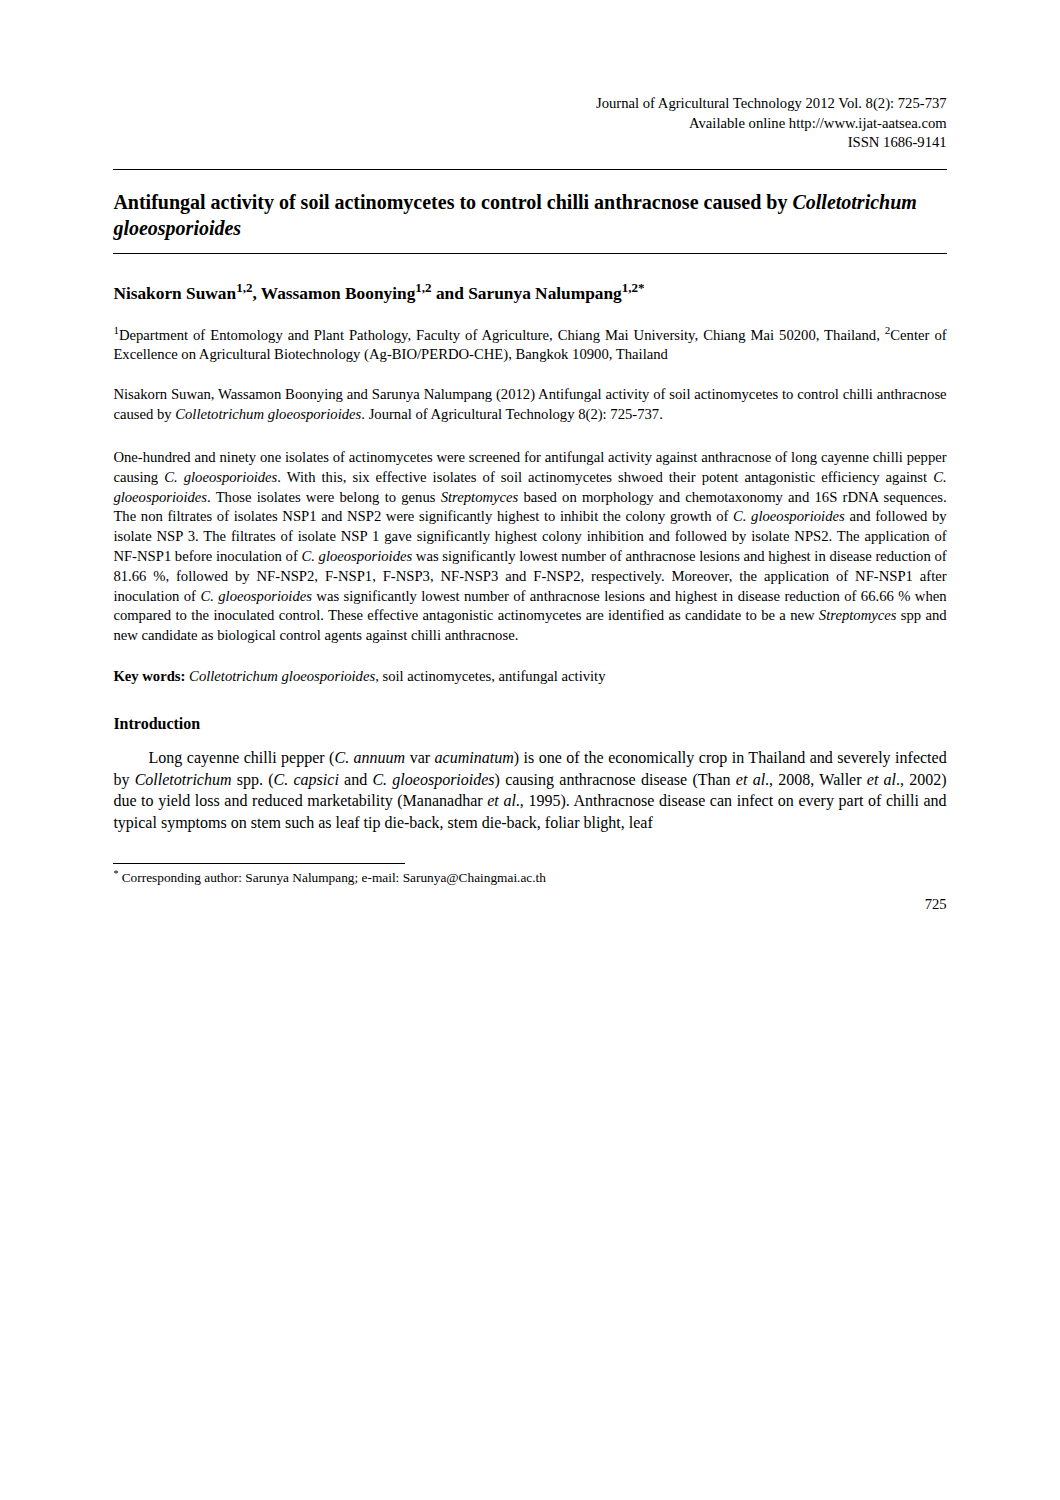Journal of Agricultural Technology 2012 Vol. 8(2): 725-737
Available online http://www.ijat-aatsea.com
ISSN 1686-9141
Antifungal activity of soil actinomycetes to control chilli anthracnose caused by Colletotrichum gloeosporioides
Nisakorn Suwan1,2, Wassamon Boonying1,2 and Sarunya Nalumpang1,2*
1Department of Entomology and Plant Pathology, Faculty of Agriculture, Chiang Mai University, Chiang Mai 50200, Thailand, 2Center of Excellence on Agricultural Biotechnology (Ag-BIO/PERDO-CHE), Bangkok 10900, Thailand
Nisakorn Suwan, Wassamon Boonying and Sarunya Nalumpang (2012) Antifungal activity of soil actinomycetes to control chilli anthracnose caused by Colletotrichum gloeosporioides. Journal of Agricultural Technology 8(2): 725-737.
One-hundred and ninety one isolates of actinomycetes were screened for antifungal activity against anthracnose of long cayenne chilli pepper causing C. gloeosporioides. With this, six effective isolates of soil actinomycetes shwoed their potent antagonistic efficiency against C. gloeosporioides. Those isolates were belong to genus Streptomyces based on morphology and chemotaxonomy and 16S rDNA sequences. The non filtrates of isolates NSP1 and NSP2 were significantly highest to inhibit the colony growth of C. gloeosporioides and followed by isolate NSP 3. The filtrates of isolate NSP 1 gave significantly highest colony inhibition and followed by isolate NPS2. The application of NF-NSP1 before inoculation of C. gloeosporioides was significantly lowest number of anthracnose lesions and highest in disease reduction of 81.66 %, followed by NF-NSP2, F-NSP1, F-NSP3, NF-NSP3 and F-NSP2, respectively. Moreover, the application of NF-NSP1 after inoculation of C. gloeosporioides was significantly lowest number of anthracnose lesions and highest in disease reduction of 66.66 % when compared to the inoculated control. These effective antagonistic actinomycetes are identified as candidate to be a new Streptomyces spp and new candidate as biological control agents against chilli anthracnose.
Key words: Colletotrichum gloeosporioides, soil actinomycetes, antifungal activity
Introduction
Long cayenne chilli pepper (C. annuum var acuminatum) is one of the economically crop in Thailand and severely infected by Colletotrichum spp. (C. capsici and C. gloeosporioides) causing anthracnose disease (Than et al., 2008, Waller et al., 2002) due to yield loss and reduced marketability (Mananadhar et al., 1995). Anthracnose disease can infect on every part of chilli and typical symptoms on stem such as leaf tip die-back, stem die-back, foliar blight, leaf
* Corresponding author: Sarunya Nalumpang; e-mail: Sarunya@Chaingmai.ac.th
725